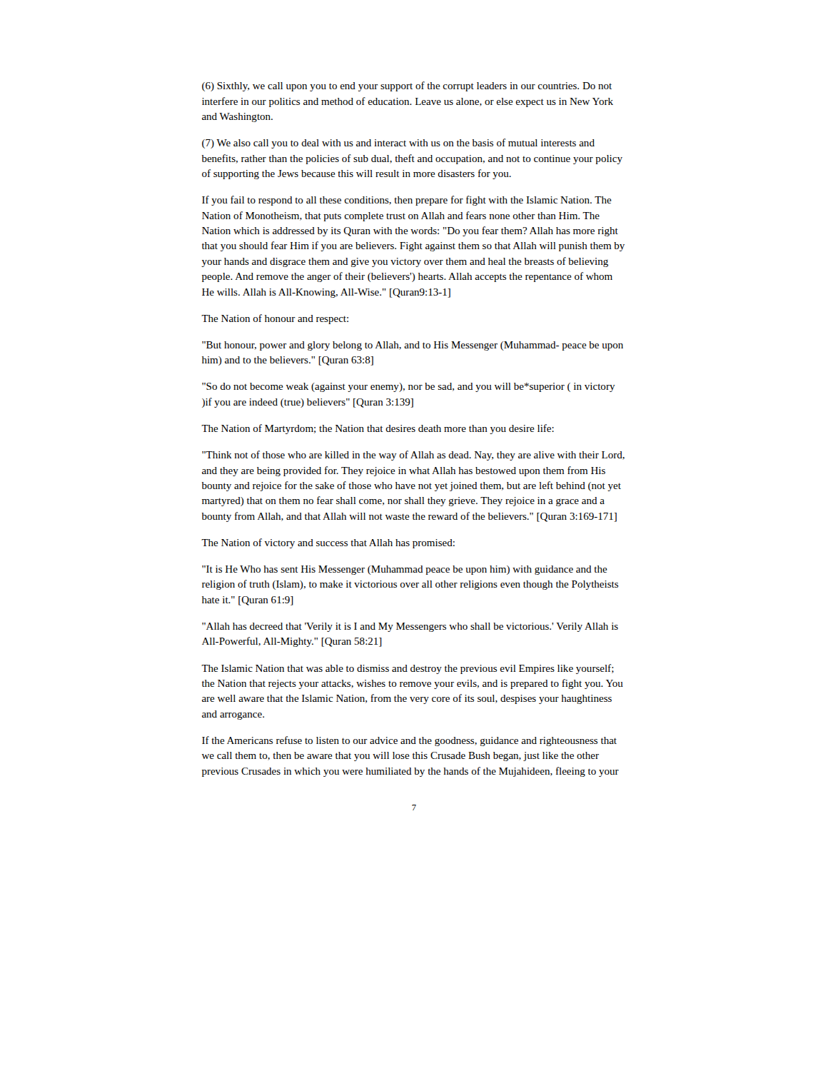(6) Sixthly, we call upon you to end your support of the corrupt leaders in our countries. Do not interfere in our politics and method of education. Leave us alone, or else expect us in New York and Washington.
(7) We also call you to deal with us and interact with us on the basis of mutual interests and benefits, rather than the policies of sub dual, theft and occupation, and not to continue your policy of supporting the Jews because this will result in more disasters for you.
If you fail to respond to all these conditions, then prepare for fight with the Islamic Nation. The Nation of Monotheism, that puts complete trust on Allah and fears none other than Him. The Nation which is addressed by its Quran with the words: "Do you fear them? Allah has more right that you should fear Him if you are believers. Fight against them so that Allah will punish them by your hands and disgrace them and give you victory over them and heal the breasts of believing people. And remove the anger of their (believers') hearts. Allah accepts the repentance of whom He wills. Allah is All-Knowing, All-Wise." [Quran9:13-1]
The Nation of honour and respect:
"But honour, power and glory belong to Allah, and to His Messenger (Muhammad- peace be upon him) and to the believers." [Quran 63:8]
"So do not become weak (against your enemy), nor be sad, and you will be*superior ( in victory )if you are indeed (true) believers" [Quran 3:139]
The Nation of Martyrdom; the Nation that desires death more than you desire life:
"Think not of those who are killed in the way of Allah as dead. Nay, they are alive with their Lord, and they are being provided for. They rejoice in what Allah has bestowed upon them from His bounty and rejoice for the sake of those who have not yet joined them, but are left behind (not yet martyred) that on them no fear shall come, nor shall they grieve. They rejoice in a grace and a bounty from Allah, and that Allah will not waste the reward of the believers." [Quran 3:169-171]
The Nation of victory and success that Allah has promised:
"It is He Who has sent His Messenger (Muhammad peace be upon him) with guidance and the religion of truth (Islam), to make it victorious over all other religions even though the Polytheists hate it." [Quran 61:9]
"Allah has decreed that 'Verily it is I and My Messengers who shall be victorious.' Verily Allah is All-Powerful, All-Mighty." [Quran 58:21]
The Islamic Nation that was able to dismiss and destroy the previous evil Empires like yourself; the Nation that rejects your attacks, wishes to remove your evils, and is prepared to fight you. You are well aware that the Islamic Nation, from the very core of its soul, despises your haughtiness and arrogance.
If the Americans refuse to listen to our advice and the goodness, guidance and righteousness that we call them to, then be aware that you will lose this Crusade Bush began, just like the other previous Crusades in which you were humiliated by the hands of the Mujahideen, fleeing to your
7